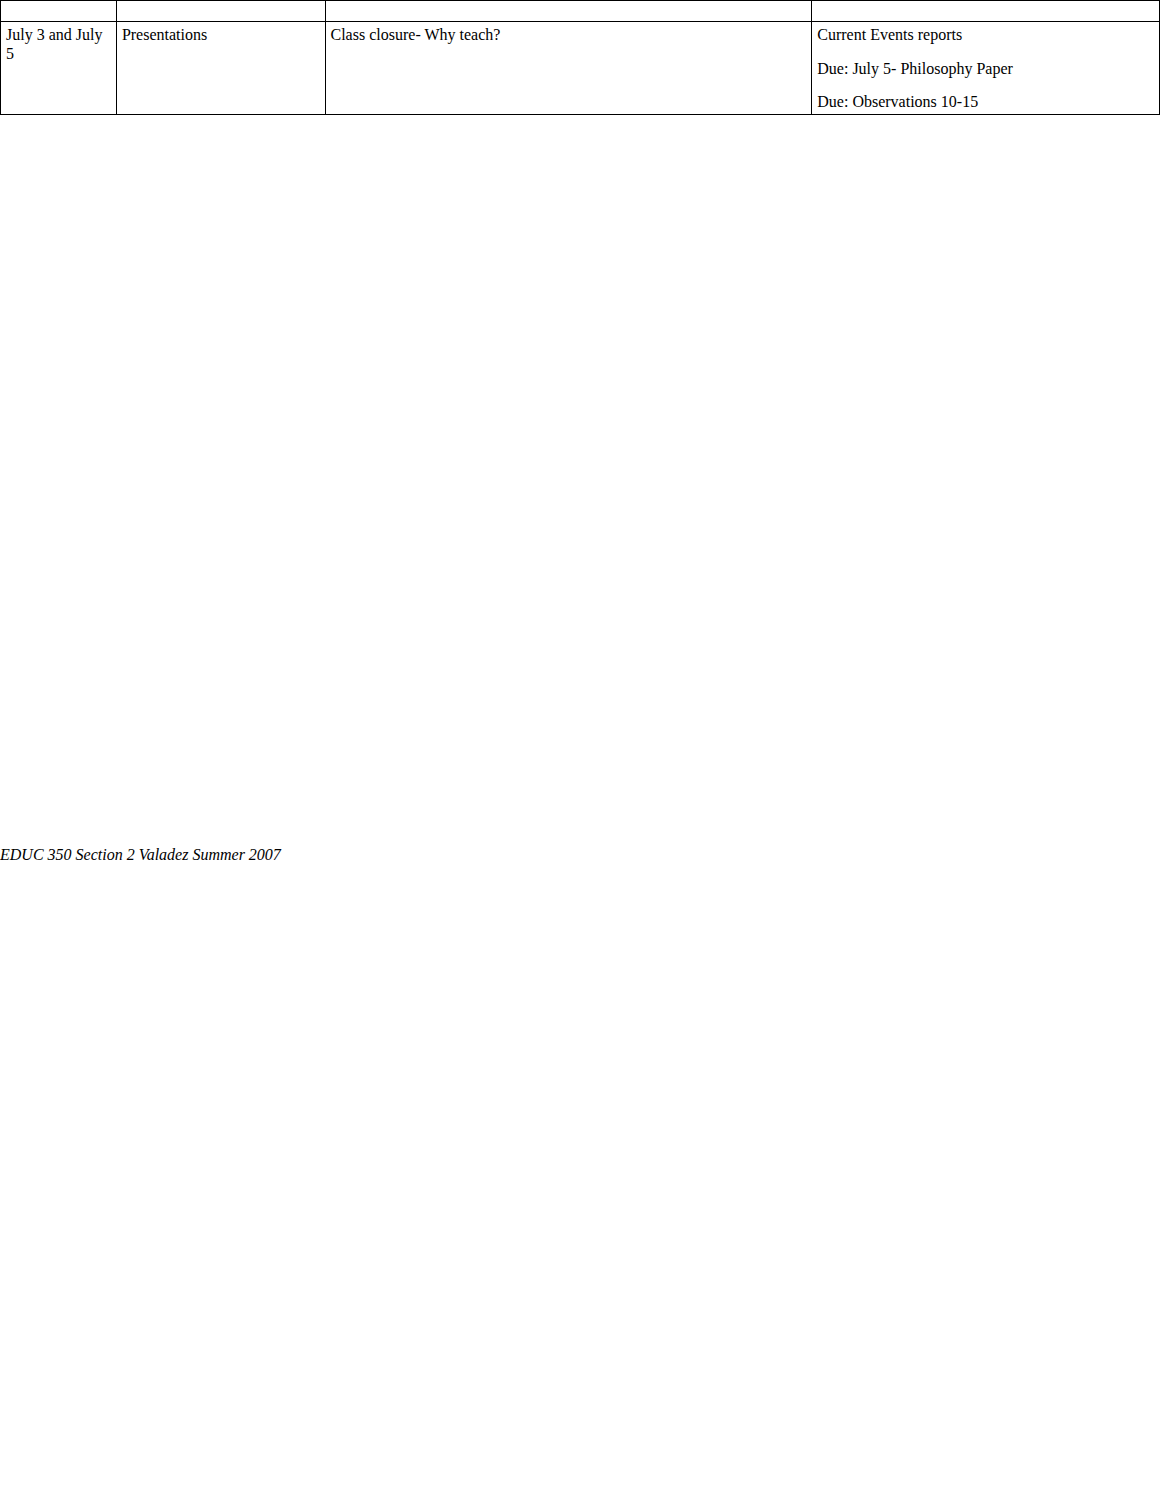| July 3 and July 5 | Presentations | Class closure- Why teach? | Current Events reports Due: July 5- Philosophy Paper Due: Observations 10-15 |
EDUC 350 Section 2 Valadez Summer 2007